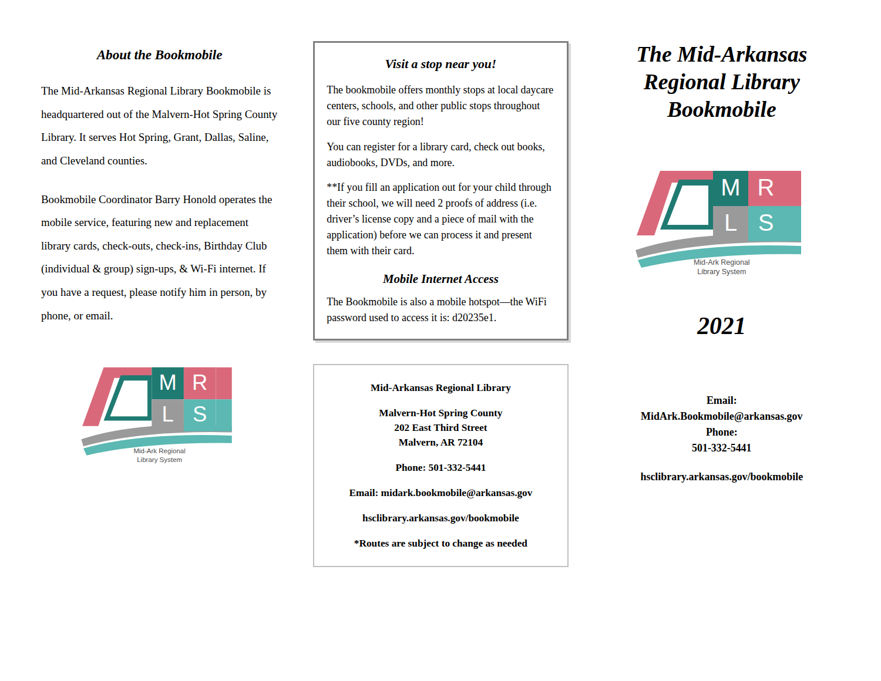About the Bookmobile
The Mid-Arkansas Regional Library Bookmobile is headquartered out of the Malvern-Hot Spring County Library. It serves Hot Spring, Grant, Dallas, Saline, and Cleveland counties.
Bookmobile Coordinator Barry Honold operates the mobile service, featuring new and replacement library cards, check-outs, check-ins, Birthday Club (individual & group) sign-ups, & Wi-Fi internet. If you have a request, please notify him in person, by phone, or email.
M R L S
Mid-Ark Regional
Library System
Visit a stop near you!
The bookmobile offers monthly stops at local daycare centers, schools, and other public stops throughout our five county region!
You can register for a library card, check out books, audiobooks, DVDs, and more.
**If you fill an application out for your child through their school, we will need 2 proofs of address (i.e. driver’s license copy and a piece of mail with the application) before we can process it and present them with their card.
Mobile Internet Access
The Bookmobile is also a mobile hotspot—the WiFi password used to access it is: d20235e1.
Mid-Arkansas Regional Library
Malvern-Hot Spring County
202 East Third Street
Malvern, AR 72104
Phone: 501-332-5441
Email: midark.bookmobile@arkansas.gov
hsclibrary.arkansas.gov/bookmobile
*Routes are subject to change as needed
The Mid-Arkansas
Regional Library
Bookmobile
M R L S
Mid-Ark Regional
Library System
2021
Email:
MidArk.Bookmobile@arkansas.gov
Phone:
501-332-5441
hsclibrary.arkansas.gov/bookmobile